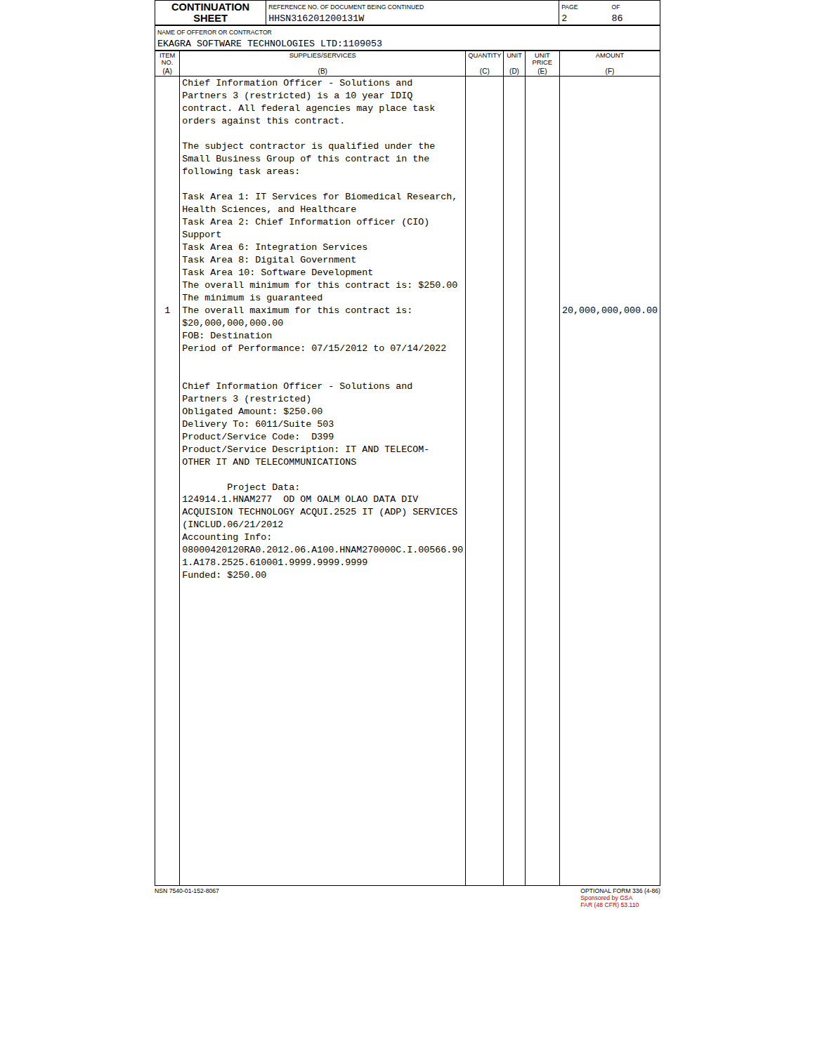| CONTINUATION SHEET | REFERENCE NO. OF DOCUMENT BEING CONTINUED | PAGE | OF |
| HHSN316201200131W | 2 | 86 |
| NAME OF OFFEROR OR CONTRACTOR |
| EKAGRA SOFTWARE TECHNOLOGIES LTD:1109053 |
| ITEM NO. | SUPPLIES/SERVICES | QUANTITY | UNIT | UNIT PRICE | AMOUNT |
| (A) | (B) | (C) | (D) | (E) | (F) |
| 1 | Chief Information Officer - Solutions and Partners 3 (restricted) is a 10 year IDIQ contract. All federal agencies may place task orders against this contract. The subject contractor is qualified under the Small Business Group of this contract in the following task areas: Task Area 1: IT Services for Biomedical Research, Health Sciences, and Healthcare Task Area 2: Chief Information officer (CIO) Support Task Area 6: Integration Services Task Area 8: Digital Government Task Area 10: Software Development The overall minimum for this contract is: $250.00 The minimum is guaranteed The overall maximum for this contract is: $20,000,000,000.00 FOB: Destination Period of Performance: 07/15/2012 to 07/14/2022 Chief Information Officer - Solutions and Partners 3 (restricted) Obligated Amount: $250.00 Delivery To: 6011/Suite 503 Product/Service Code: D399 Product/Service Description: IT AND TELECOM- OTHER IT AND TELECOMMUNICATIONS Project Data: 124914.1.HNAM277 OD OM OALM OLAO DATA DIV ACQUISION TECHNOLOGY ACQUI.2525 IT (ADP) SERVICES (INCLUD.06/21/2012 Accounting Info: 08000420120RA0.2012.06.A100.HNAM270000C.I.00566.90 1.A178.2525.610001.9999.9999.9999 Funded: $250.00 | | | | 20,000,000,000.00 |
NSN 7540-01-152-8067
OPTIONAL FORM 336 (4-86)
Sponsored by GSA
FAR (48 CFR) 53.110